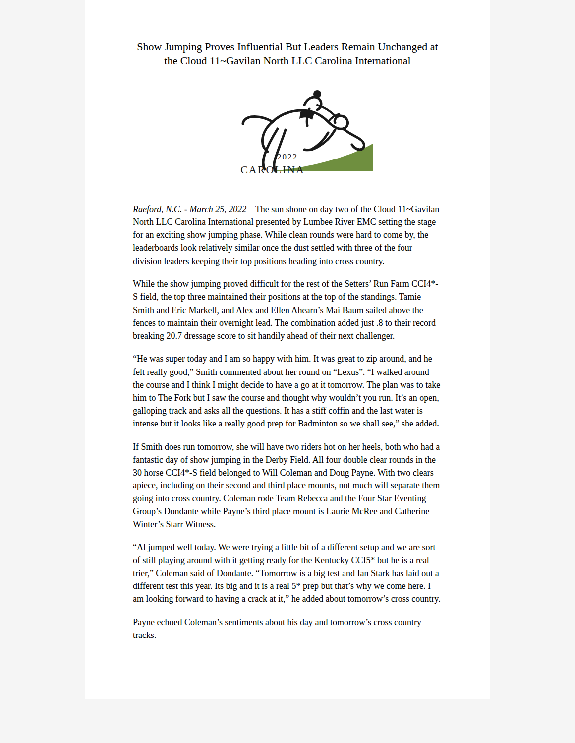Show Jumping Proves Influential But Leaders Remain Unchanged at the Cloud 11~Gavilan North LLC Carolina International
2022 CAROLINA INTERNATIONAL
Raeford, N.C. - March 25, 2022 – The sun shone on day two of the Cloud 11~Gavilan North LLC Carolina International presented by Lumbee River EMC setting the stage for an exciting show jumping phase. While clean rounds were hard to come by, the leaderboards look relatively similar once the dust settled with three of the four division leaders keeping their top positions heading into cross country.
While the show jumping proved difficult for the rest of the Setters’ Run Farm CCI4*-S field, the top three maintained their positions at the top of the standings. Tamie Smith and Eric Markell, and Alex and Ellen Ahearn’s Mai Baum sailed above the fences to maintain their overnight lead. The combination added just .8 to their record breaking 20.7 dressage score to sit handily ahead of their next challenger.
“He was super today and I am so happy with him. It was great to zip around, and he felt really good,” Smith commented about her round on “Lexus”. “I walked around the course and I think I might decide to have a go at it tomorrow. The plan was to take him to The Fork but I saw the course and thought why wouldn’t you run. It’s an open, galloping track and asks all the questions. It has a stiff coffin and the last water is intense but it looks like a really good prep for Badminton so we shall see,” she added.
If Smith does run tomorrow, she will have two riders hot on her heels, both who had a fantastic day of show jumping in the Derby Field. All four double clear rounds in the 30 horse CCI4*-S field belonged to Will Coleman and Doug Payne. With two clears apiece, including on their second and third place mounts, not much will separate them going into cross country. Coleman rode Team Rebecca and the Four Star Eventing Group’s Dondante while Payne’s third place mount is Laurie McRee and Catherine Winter’s Starr Witness.
“Al jumped well today. We were trying a little bit of a different setup and we are sort of still playing around with it getting ready for the Kentucky CCI5* but he is a real trier,” Coleman said of Dondante. “Tomorrow is a big test and Ian Stark has laid out a different test this year. Its big and it is a real 5* prep but that’s why we come here. I am looking forward to having a crack at it,” he added about tomorrow’s cross country.
Payne echoed Coleman’s sentiments about his day and tomorrow’s cross country tracks.